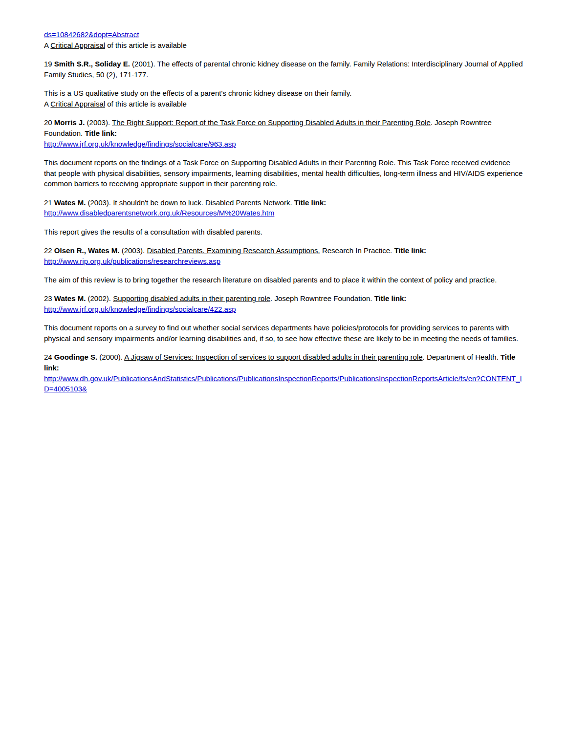ds=10842682&dopt=Abstract
A Critical Appraisal of this article is available
19 Smith S.R., Soliday E. (2001). The effects of parental chronic kidney disease on the family. Family Relations: Interdisciplinary Journal of Applied Family Studies, 50 (2), 171-177.
This is a US qualitative study on the effects of a parent's chronic kidney disease on their family.
A Critical Appraisal of this article is available
20 Morris J. (2003). The Right Support: Report of the Task Force on Supporting Disabled Adults in their Parenting Role. Joseph Rowntree Foundation. Title link:
http://www.jrf.org.uk/knowledge/findings/socialcare/963.asp
This document reports on the findings of a Task Force on Supporting Disabled Adults in their Parenting Role. This Task Force received evidence that people with physical disabilities, sensory impairments, learning disabilities, mental health difficulties, long-term illness and HIV/AIDS experience common barriers to receiving appropriate support in their parenting role.
21 Wates M. (2003). It shouldn't be down to luck. Disabled Parents Network. Title link:
http://www.disabledparentsnetwork.org.uk/Resources/M%20Wates.htm
This report gives the results of a consultation with disabled parents.
22 Olsen R., Wates M. (2003). Disabled Parents. Examining Research Assumptions. Research In Practice. Title link:
http://www.rip.org.uk/publications/researchreviews.asp
The aim of this review is to bring together the research literature on disabled parents and to place it within the context of policy and practice.
23 Wates M. (2002). Supporting disabled adults in their parenting role. Joseph Rowntree Foundation. Title link:
http://www.jrf.org.uk/knowledge/findings/socialcare/422.asp
This document reports on a survey to find out whether social services departments have policies/protocols for providing services to parents with physical and sensory impairments and/or learning disabilities and, if so, to see how effective these are likely to be in meeting the needs of families.
24 Goodinge S. (2000). A Jigsaw of Services: Inspection of services to support disabled adults in their parenting role. Department of Health. Title link:
http://www.dh.gov.uk/PublicationsAndStatistics/Publications/PublicationsInspectionReports/PublicationsInspectionReportsArticle/fs/en?CONTENT_ID=4005103&